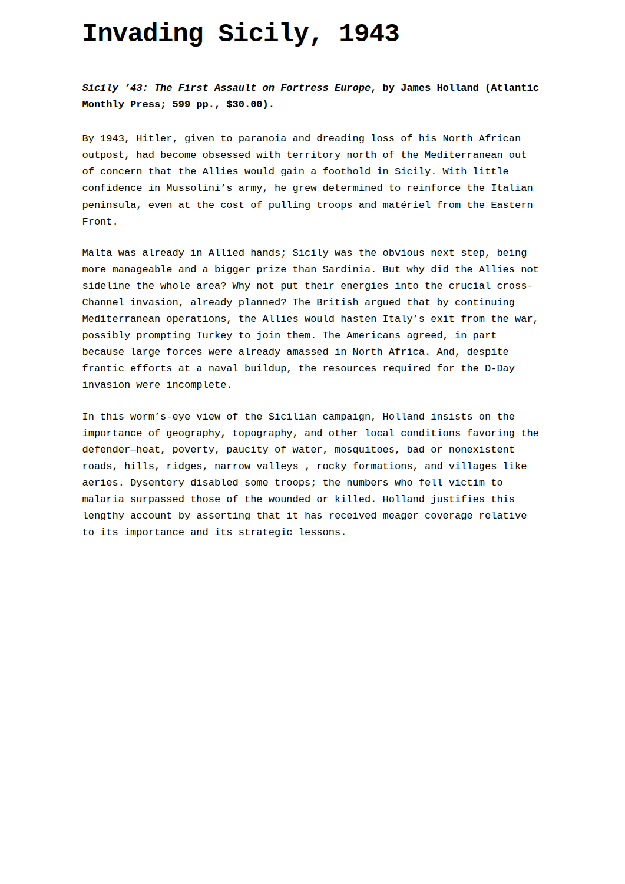Invading Sicily, 1943
Sicily ’43: The First Assault on Fortress Europe, by James Holland (Atlantic Monthly Press; 599 pp., $30.00).
By 1943, Hitler, given to paranoia and dreading loss of his North African outpost, had become obsessed with territory north of the Mediterranean out of concern that the Allies would gain a foothold in Sicily. With little confidence in Mussolini’s army, he grew determined to reinforce the Italian peninsula, even at the cost of pulling troops and matériel from the Eastern Front.
Malta was already in Allied hands; Sicily was the obvious next step, being more manageable and a bigger prize than Sardinia. But why did the Allies not sideline the whole area? Why not put their energies into the crucial cross-Channel invasion, already planned? The British argued that by continuing Mediterranean operations, the Allies would hasten Italy’s exit from the war, possibly prompting Turkey to join them. The Americans agreed, in part because large forces were already amassed in North Africa. And, despite frantic efforts at a naval buildup, the resources required for the D-Day invasion were incomplete.
In this worm’s-eye view of the Sicilian campaign, Holland insists on the importance of geography, topography, and other local conditions favoring the defender—heat, poverty, paucity of water, mosquitoes, bad or nonexistent roads, hills, ridges, narrow valleys , rocky formations, and villages like aeries. Dysentery disabled some troops; the numbers who fell victim to malaria surpassed those of the wounded or killed. Holland justifies this lengthy account by asserting that it has received meager coverage relative to its importance and its strategic lessons.